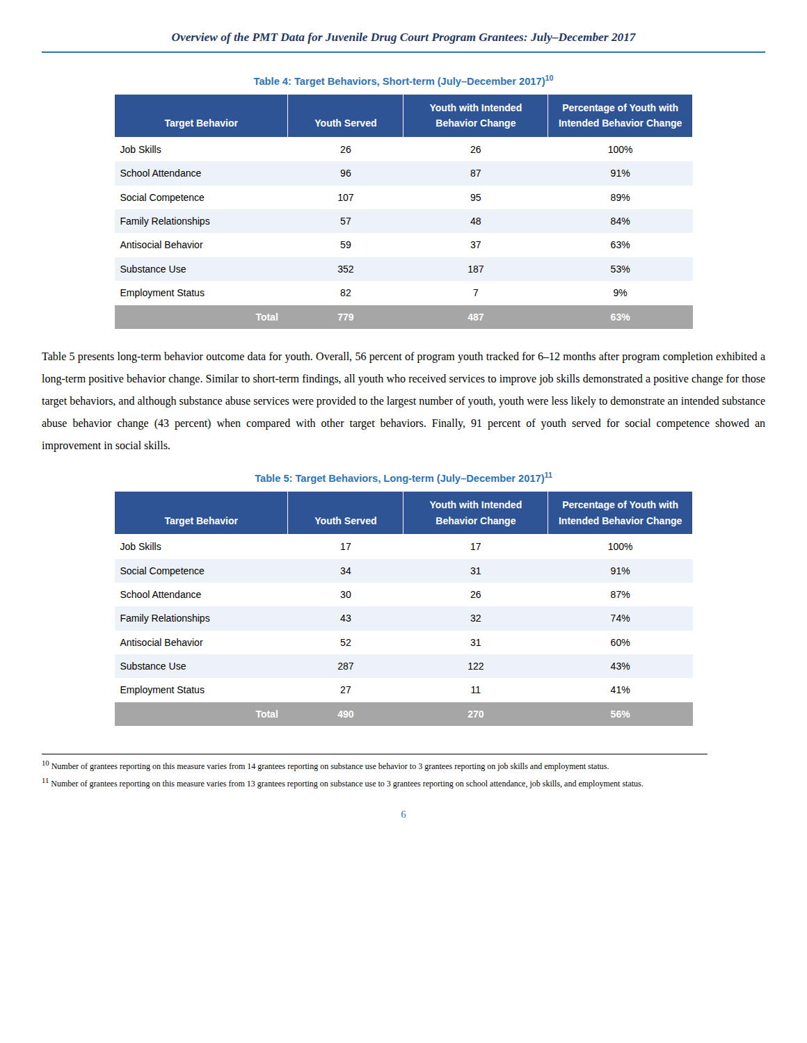Overview of the PMT Data for Juvenile Drug Court Program Grantees: July–December 2017
Table 4: Target Behaviors, Short-term (July–December 2017)10
| Target Behavior | Youth Served | Youth with Intended Behavior Change | Percentage of Youth with Intended Behavior Change |
| --- | --- | --- | --- |
| Job Skills | 26 | 26 | 100% |
| School Attendance | 96 | 87 | 91% |
| Social Competence | 107 | 95 | 89% |
| Family Relationships | 57 | 48 | 84% |
| Antisocial Behavior | 59 | 37 | 63% |
| Substance Use | 352 | 187 | 53% |
| Employment Status | 82 | 7 | 9% |
| Total | 779 | 487 | 63% |
Table 5 presents long-term behavior outcome data for youth. Overall, 56 percent of program youth tracked for 6–12 months after program completion exhibited a long-term positive behavior change. Similar to short-term findings, all youth who received services to improve job skills demonstrated a positive change for those target behaviors, and although substance abuse services were provided to the largest number of youth, youth were less likely to demonstrate an intended substance abuse behavior change (43 percent) when compared with other target behaviors. Finally, 91 percent of youth served for social competence showed an improvement in social skills.
Table 5: Target Behaviors, Long-term (July–December 2017)11
| Target Behavior | Youth Served | Youth with Intended Behavior Change | Percentage of Youth with Intended Behavior Change |
| --- | --- | --- | --- |
| Job Skills | 17 | 17 | 100% |
| Social Competence | 34 | 31 | 91% |
| School Attendance | 30 | 26 | 87% |
| Family Relationships | 43 | 32 | 74% |
| Antisocial Behavior | 52 | 31 | 60% |
| Substance Use | 287 | 122 | 43% |
| Employment Status | 27 | 11 | 41% |
| Total | 490 | 270 | 56% |
10 Number of grantees reporting on this measure varies from 14 grantees reporting on substance use behavior to 3 grantees reporting on job skills and employment status.
11 Number of grantees reporting on this measure varies from 13 grantees reporting on substance use to 3 grantees reporting on school attendance, job skills, and employment status.
6